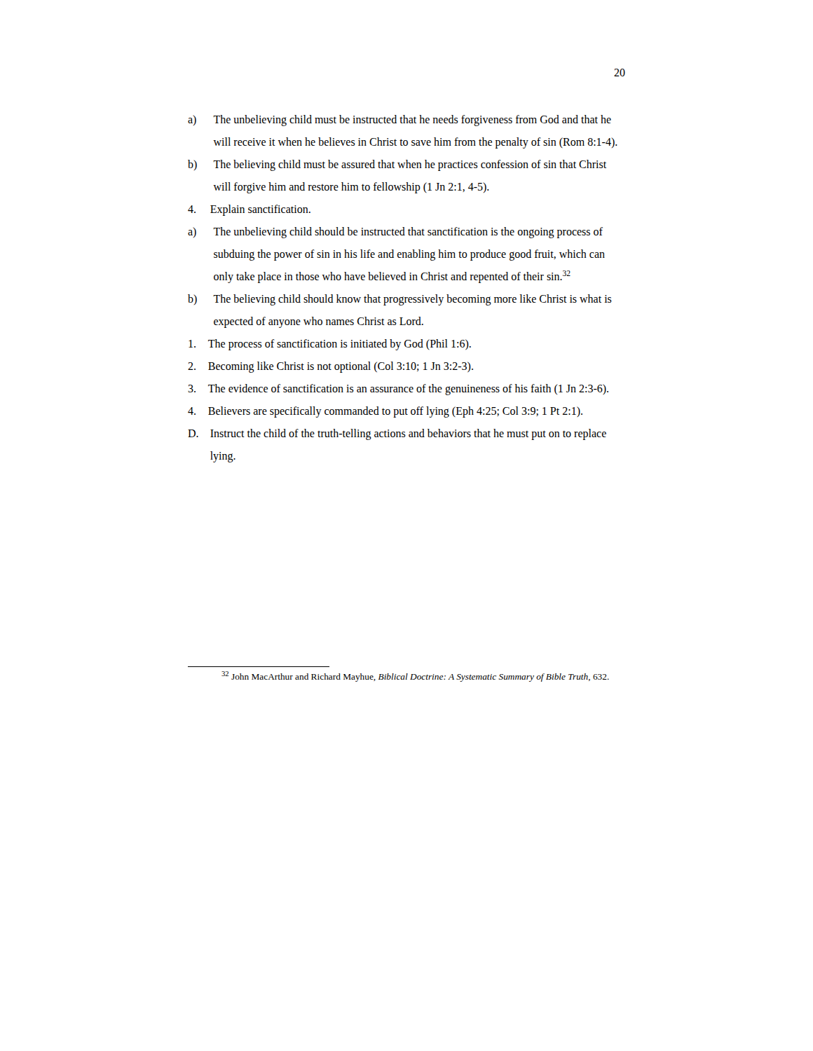20
a)
The unbelieving child must be instructed that he needs forgiveness from God and that he will receive it when he believes in Christ to save him from the penalty of sin (Rom 8:1-4).
b)
The believing child must be assured that when he practices confession of sin that Christ will forgive him and restore him to fellowship (1 Jn 2:1, 4-5).
4.
Explain sanctification.
a)
The unbelieving child should be instructed that sanctification is the ongoing process of subduing the power of sin in his life and enabling him to produce good fruit, which can only take place in those who have believed in Christ and repented of their sin.32
b)
The believing child should know that progressively becoming more like Christ is what is expected of anyone who names Christ as Lord.
1.
The process of sanctification is initiated by God (Phil 1:6).
2.
Becoming like Christ is not optional (Col 3:10; 1 Jn 3:2-3).
3.
The evidence of sanctification is an assurance of the genuineness of his faith (1 Jn 2:3-6).
4.
Believers are specifically commanded to put off lying (Eph 4:25; Col 3:9; 1 Pt 2:1).
D.
Instruct the child of the truth-telling actions and behaviors that he must put on to replace lying.
32 John MacArthur and Richard Mayhue, Biblical Doctrine: A Systematic Summary of Bible Truth, 632.